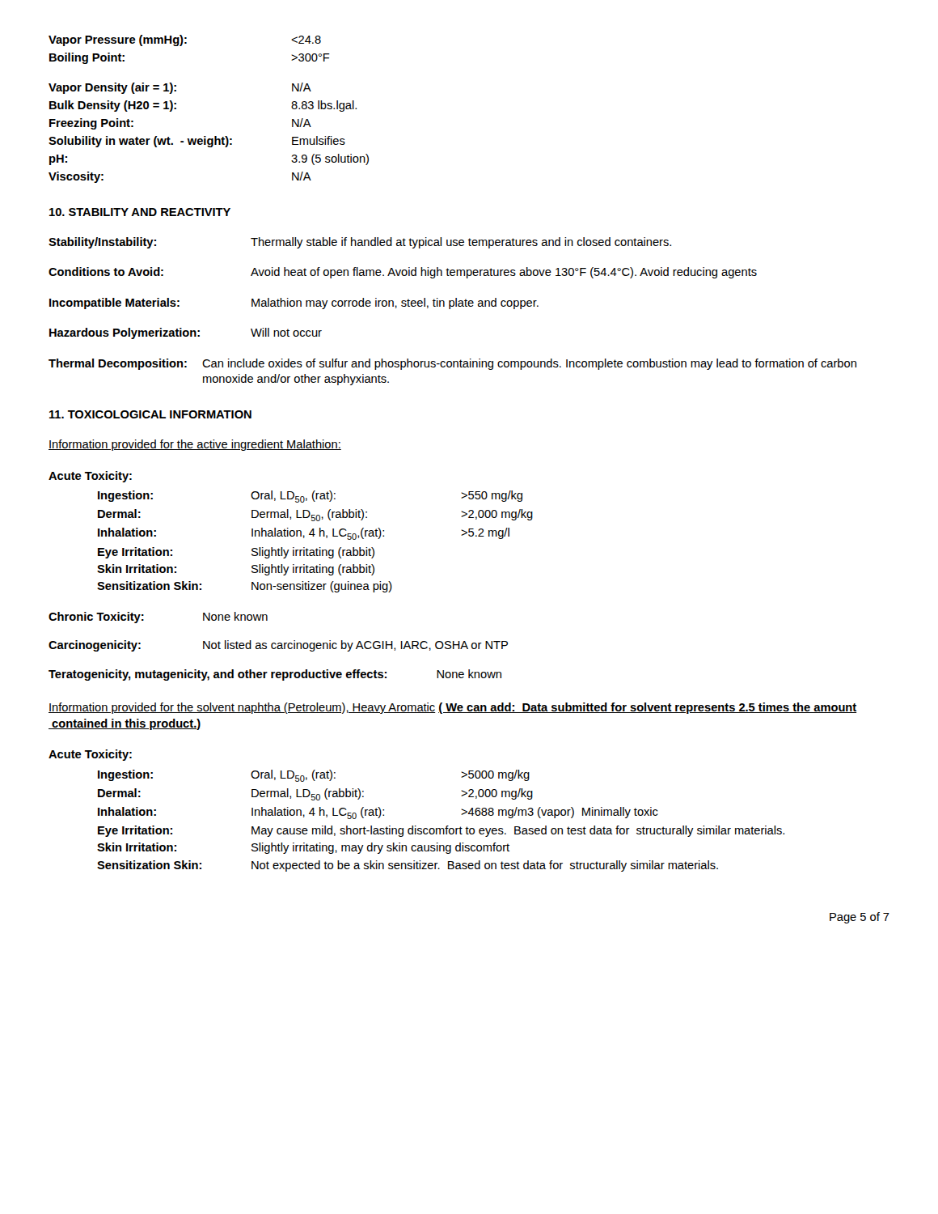Vapor Pressure (mmHg):
<24.8
Boiling Point:
>300°F
Vapor Density (air = 1):
N/A
Bulk Density (H20 = 1):
8.83 lbs.lgal.
Freezing Point:
N/A
Solubility in water (wt. - weight):
Emulsifies
pH:
3.9 (5 solution)
Viscosity:
N/A
10. STABILITY AND REACTIVITY
Stability/Instability:
Thermally stable if handled at typical use temperatures and in closed containers.
Conditions to Avoid:
Avoid heat of open flame. Avoid high temperatures above 130°F (54.4°C). Avoid reducing agents
Incompatible Materials:
Malathion may corrode iron, steel, tin plate and copper.
Hazardous Polymerization:
Will not occur
Thermal Decomposition:
Can include oxides of sulfur and phosphorus-containing compounds. Incomplete combustion may lead to formation of carbon monoxide and/or other asphyxiants.
11. TOXICOLOGICAL INFORMATION
Information provided for the active ingredient Malathion:
Acute Toxicity:
Ingestion:
Oral, LD50, (rat):
>550 mg/kg
Dermal:
Dermal, LD50, (rabbit):
>2,000 mg/kg
Inhalation:
Inhalation, 4 h, LC50,(rat):
>5.2 mg/l
Eye Irritation:
Slightly irritating (rabbit)
Skin Irritation:
Slightly irritating (rabbit)
Sensitization Skin:
Non-sensitizer (guinea pig)
Chronic Toxicity:
None known
Carcinogenicity:
Not listed as carcinogenic by ACGIH, IARC, OSHA or NTP
Teratogenicity, mutagenicity, and other reproductive effects: None known
Information provided for the solvent naphtha (Petroleum), Heavy Aromatic ( We can add: Data submitted for solvent represents 2.5 times the amount contained in this product.)
Acute Toxicity:
Ingestion:
Oral, LD50, (rat):
>5000 mg/kg
Dermal:
Dermal, LD50 (rabbit):
>2,000 mg/kg
Inhalation:
Inhalation, 4 h, LC50 (rat):
>4688 mg/m3 (vapor) Minimally toxic
Eye Irritation:
May cause mild, short-lasting discomfort to eyes. Based on test data for structurally similar materials.
Skin Irritation:
Slightly irritating, may dry skin causing discomfort
Sensitization Skin:
Not expected to be a skin sensitizer. Based on test data for structurally similar materials.
Page 5 of 7